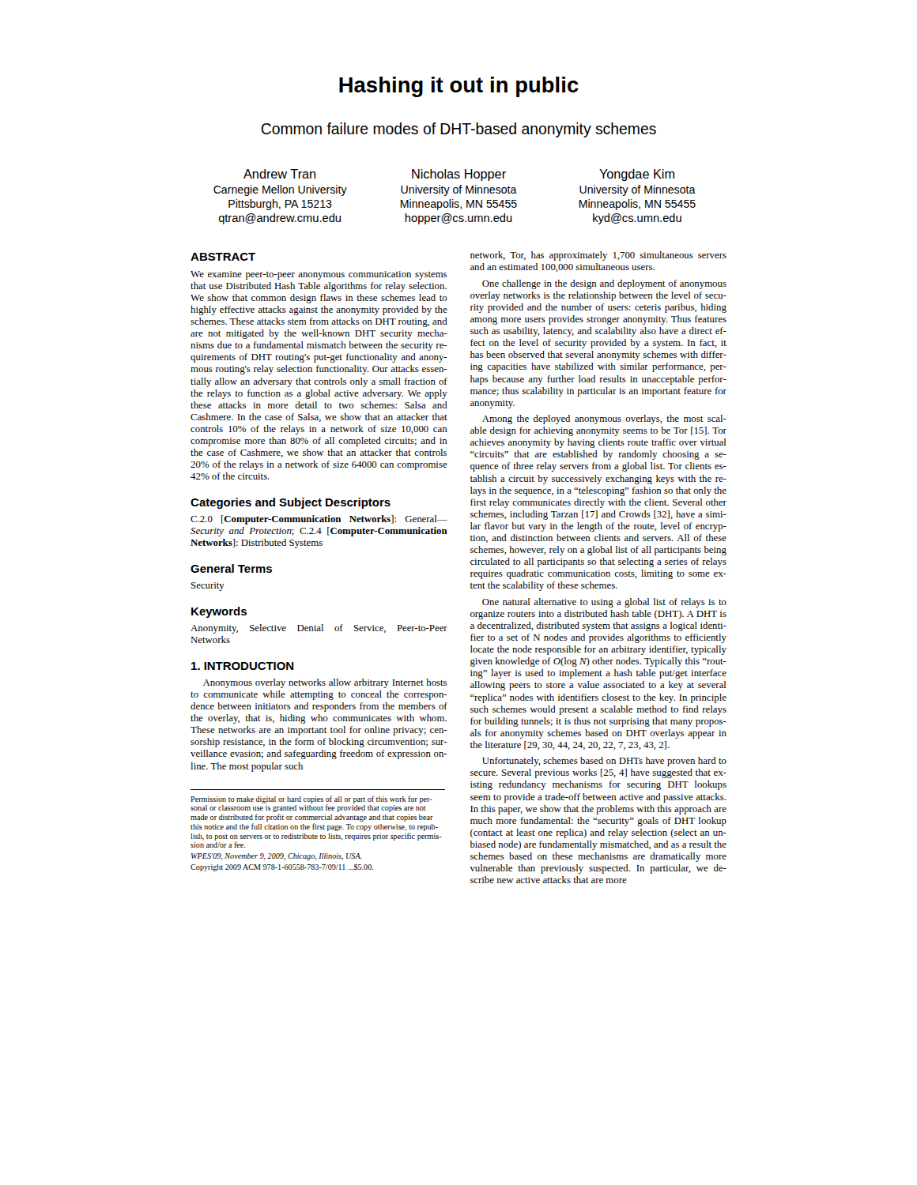Hashing it out in public
Common failure modes of DHT-based anonymity schemes
| Andrew Tran Carnegie Mellon University Pittsburgh, PA 15213 qtran@andrew.cmu.edu | Nicholas Hopper University of Minnesota Minneapolis, MN 55455 hopper@cs.umn.edu | Yongdae Kim University of Minnesota Minneapolis, MN 55455 kyd@cs.umn.edu |
ABSTRACT
We examine peer-to-peer anonymous communication systems that use Distributed Hash Table algorithms for relay selection. We show that common design flaws in these schemes lead to highly effective attacks against the anonymity provided by the schemes. These attacks stem from attacks on DHT routing, and are not mitigated by the well-known DHT security mechanisms due to a fundamental mismatch between the security requirements of DHT routing's put-get functionality and anonymous routing's relay selection functionality. Our attacks essentially allow an adversary that controls only a small fraction of the relays to function as a global active adversary. We apply these attacks in more detail to two schemes: Salsa and Cashmere. In the case of Salsa, we show that an attacker that controls 10% of the relays in a network of size 10,000 can compromise more than 80% of all completed circuits; and in the case of Cashmere, we show that an attacker that controls 20% of the relays in a network of size 64000 can compromise 42% of the circuits.
Categories and Subject Descriptors
C.2.0 [Computer-Communication Networks]: General—Security and Protection; C.2.4 [Computer-Communication Networks]: Distributed Systems
General Terms
Security
Keywords
Anonymity, Selective Denial of Service, Peer-to-Peer Networks
1. INTRODUCTION
Anonymous overlay networks allow arbitrary Internet hosts to communicate while attempting to conceal the correspondence between initiators and responders from the members of the overlay, that is, hiding who communicates with whom. These networks are an important tool for online privacy; censorship resistance, in the form of blocking circumvention; surveillance evasion; and safeguarding freedom of expression online. The most popular such
Permission to make digital or hard copies of all or part of this work for personal or classroom use is granted without fee provided that copies are not made or distributed for profit or commercial advantage and that copies bear this notice and the full citation on the first page. To copy otherwise, to republish, to post on servers or to redistribute to lists, requires prior specific permission and/or a fee.
WPES'09, November 9, 2009, Chicago, Illinois, USA.
Copyright 2009 ACM 978-1-60558-783-7/09/11 ...$5.00.
network, Tor, has approximately 1,700 simultaneous servers and an estimated 100,000 simultaneous users.
One challenge in the design and deployment of anonymous overlay networks is the relationship between the level of security provided and the number of users: ceteris paribus, hiding among more users provides stronger anonymity. Thus features such as usability, latency, and scalability also have a direct effect on the level of security provided by a system. In fact, it has been observed that several anonymity schemes with differing capacities have stabilized with similar performance, perhaps because any further load results in unacceptable performance; thus scalability in particular is an important feature for anonymity.
Among the deployed anonymous overlays, the most scalable design for achieving anonymity seems to be Tor [15]. Tor achieves anonymity by having clients route traffic over virtual “circuits” that are established by randomly choosing a sequence of three relay servers from a global list. Tor clients establish a circuit by successively exchanging keys with the relays in the sequence, in a “telescoping” fashion so that only the first relay communicates directly with the client. Several other schemes, including Tarzan [17] and Crowds [32], have a similar flavor but vary in the length of the route, level of encryption, and distinction between clients and servers. All of these schemes, however, rely on a global list of all participants being circulated to all participants so that selecting a series of relays requires quadratic communication costs, limiting to some extent the scalability of these schemes.
One natural alternative to using a global list of relays is to organize routers into a distributed hash table (DHT). A DHT is a decentralized, distributed system that assigns a logical identifier to a set of N nodes and provides algorithms to efficiently locate the node responsible for an arbitrary identifier, typically given knowledge of O(log N) other nodes. Typically this “routing” layer is used to implement a hash table put/get interface allowing peers to store a value associated to a key at several “replica” nodes with identifiers closest to the key. In principle such schemes would present a scalable method to find relays for building tunnels; it is thus not surprising that many proposals for anonymity schemes based on DHT overlays appear in the literature [29, 30, 44, 24, 20, 22, 7, 23, 43, 2].
Unfortunately, schemes based on DHTs have proven hard to secure. Several previous works [25, 4] have suggested that existing redundancy mechanisms for securing DHT lookups seem to provide a trade-off between active and passive attacks. In this paper, we show that the problems with this approach are much more fundamental: the “security” goals of DHT lookup (contact at least one replica) and relay selection (select an unbiased node) are fundamentally mismatched, and as a result the schemes based on these mechanisms are dramatically more vulnerable than previously suspected. In particular, we describe new active attacks that are more